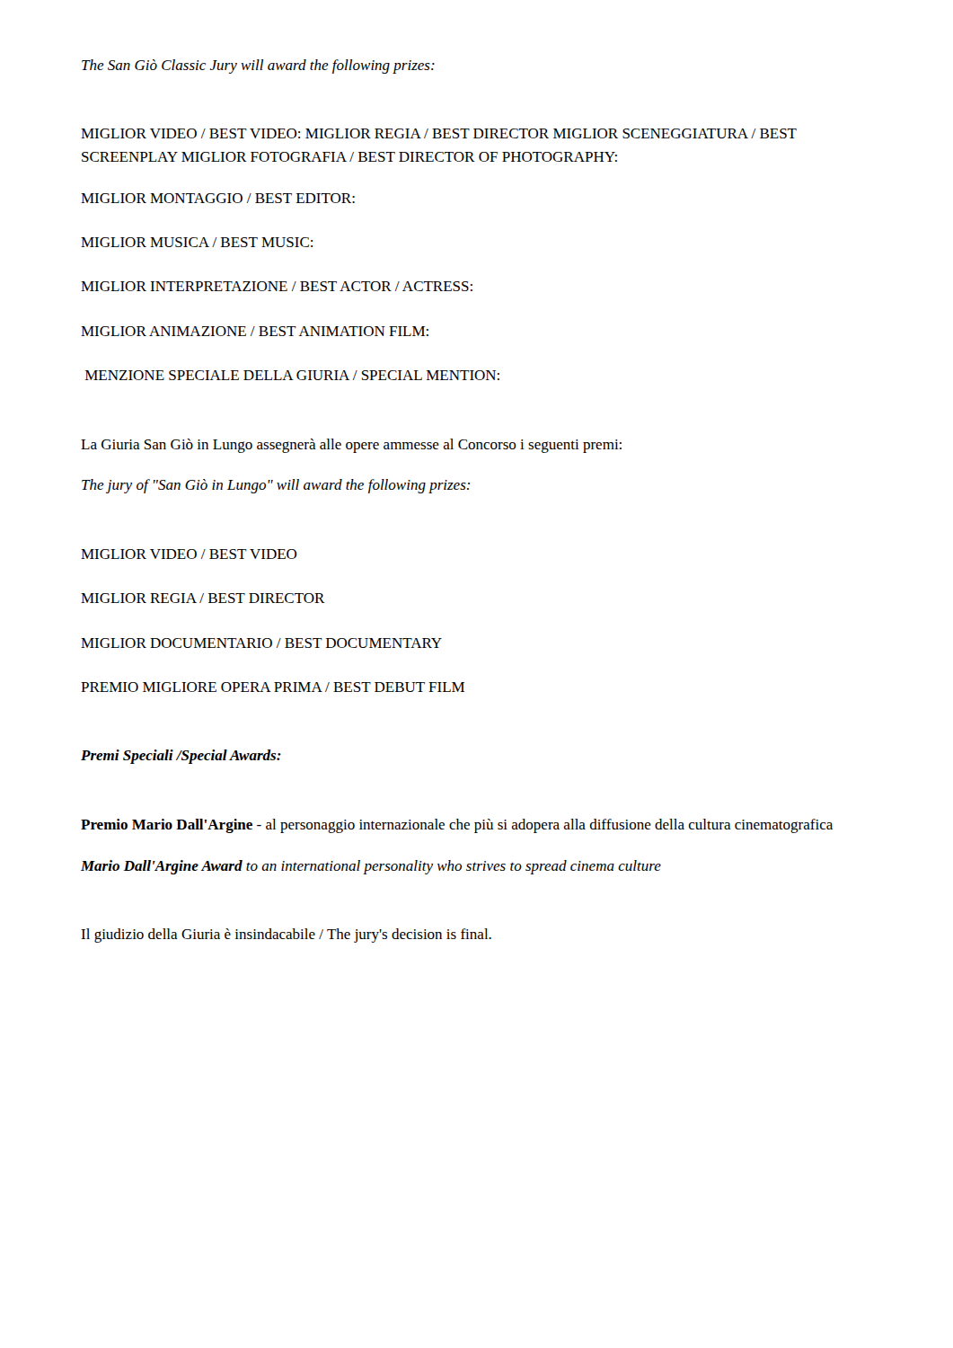The San Giò Classic Jury will award the following prizes:
MIGLIOR VIDEO / BEST VIDEO: MIGLIOR REGIA / BEST DIRECTOR MIGLIOR SCENEGGIATURA / BEST SCREENPLAY MIGLIOR FOTOGRAFIA / BEST DIRECTOR OF PHOTOGRAPHY:
MIGLIOR MONTAGGIO / BEST EDITOR:
MIGLIOR MUSICA / BEST MUSIC:
MIGLIOR INTERPRETAZIONE / BEST ACTOR / ACTRESS:
MIGLIOR ANIMAZIONE / BEST ANIMATION FILM:
MENZIONE SPECIALE DELLA GIURIA / SPECIAL MENTION:
La Giuria San Giò in Lungo assegnerà alle opere ammesse al Concorso i seguenti premi:
The jury of "San Giò in Lungo" will award the following prizes:
MIGLIOR VIDEO / BEST VIDEO
MIGLIOR REGIA / BEST DIRECTOR
MIGLIOR DOCUMENTARIO / BEST DOCUMENTARY
PREMIO MIGLIORE OPERA PRIMA / BEST DEBUT FILM
Premi Speciali /Special Awards:
Premio Mario Dall'Argine - al personaggio internazionale che più si adopera alla diffusione della cultura cinematografica
Mario Dall'Argine Award to an international personality who strives to spread cinema culture
Il giudizio della Giuria è insindacabile / The jury's decision is final.